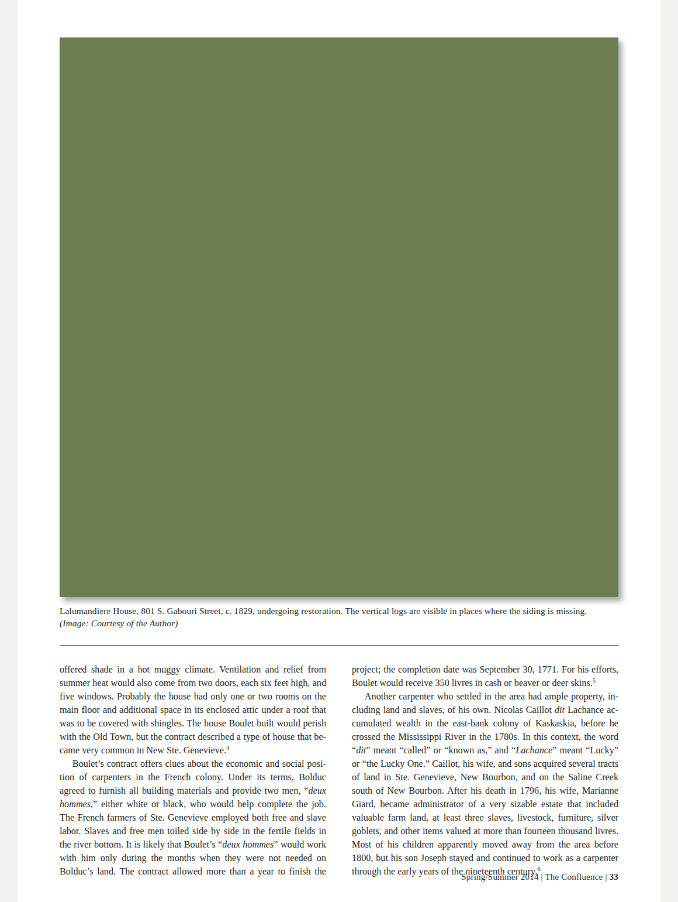Lalumandiere House, 801 S. Gabouri Street, c. 1829, undergoing restoration. The vertical logs are visible in places where the siding is missing. (Image: Courtesy of the Author)
offered shade in a hot muggy climate. Ventilation and relief from summer heat would also come from two doors, each six feet high, and five windows. Probably the house had only one or two rooms on the main floor and additional space in its enclosed attic under a roof that was to be covered with shingles. The house Boulet built would perish with the Old Town, but the contract described a type of house that became very common in New Ste. Genevieve.4
Boulet’s contract offers clues about the economic and social position of carpenters in the French colony. Under its terms, Bolduc agreed to furnish all building materials and provide two men, “deux hommes,” either white or black, who would help complete the job. The French farmers of Ste. Genevieve employed both free and slave labor. Slaves and free men toiled side by side in the fertile fields in the river bottom. It is likely that Boulet’s “deux hommes” would work with him only during the months when they were not needed on Bolduc’s land. The contract allowed more than a year to finish the project; the completion date was September 30, 1771. For his efforts, Boulet would receive 350 livres in cash or beaver or deer skins.5
Another carpenter who settled in the area had ample property, including land and slaves, of his own. Nicolas Caillot dit Lachance accumulated wealth in the east-bank colony of Kaskaskia, before he crossed the Mississippi River in the 1780s. In this context, the word “dit” meant “called” or “known as,” and “Lachance” meant “Lucky” or “the Lucky One.” Caillot, his wife, and sons acquired several tracts of land in Ste. Genevieve, New Bourbon, and on the Saline Creek south of New Bourbon. After his death in 1796, his wife, Marianne Giard, became administrator of a very sizable estate that included valuable farm land, at least three slaves, livestock, furniture, silver goblets, and other items valued at more than fourteen thousand livres. Most of his children apparently moved away from the area before 1800, but his son Joseph stayed and continued to work as a carpenter through the early years of the nineteenth century.6
Spring/Summer 2014 | The Confluence | 33